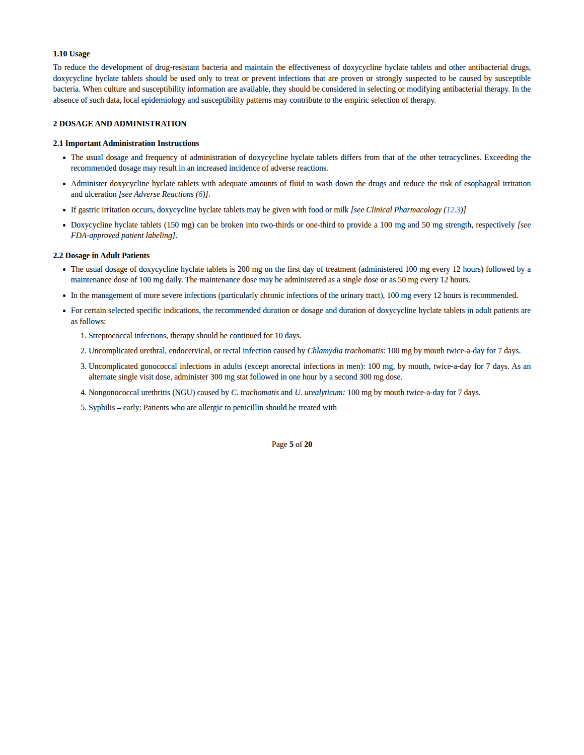1.10 Usage
To reduce the development of drug-resistant bacteria and maintain the effectiveness of doxycycline hyclate tablets and other antibacterial drugs, doxycycline hyclate tablets should be used only to treat or prevent infections that are proven or strongly suspected to be caused by susceptible bacteria. When culture and susceptibility information are available, they should be considered in selecting or modifying antibacterial therapy. In the absence of such data, local epidemiology and susceptibility patterns may contribute to the empiric selection of therapy.
2 DOSAGE AND ADMINISTRATION
2.1 Important Administration Instructions
The usual dosage and frequency of administration of doxycycline hyclate tablets differs from that of the other tetracyclines. Exceeding the recommended dosage may result in an increased incidence of adverse reactions.
Administer doxycycline hyclate tablets with adequate amounts of fluid to wash down the drugs and reduce the risk of esophageal irritation and ulceration [see Adverse Reactions (6)].
If gastric irritation occurs, doxycycline hyclate tablets may be given with food or milk [see Clinical Pharmacology (12.3)]
Doxycycline hyclate tablets (150 mg) can be broken into two-thirds or one-third to provide a 100 mg and 50 mg strength, respectively [see FDA-approved patient labeling].
2.2 Dosage in Adult Patients
The usual dosage of doxycycline hyclate tablets is 200 mg on the first day of treatment (administered 100 mg every 12 hours) followed by a maintenance dose of 100 mg daily. The maintenance dose may be administered as a single dose or as 50 mg every 12 hours.
In the management of more severe infections (particularly chronic infections of the urinary tract), 100 mg every 12 hours is recommended.
For certain selected specific indications, the recommended duration or dosage and duration of doxycycline hyclate tablets in adult patients are as follows:
Streptococcal infections, therapy should be continued for 10 days.
Uncomplicated urethral, endocervical, or rectal infection caused by Chlamydia trachomatis: 100 mg by mouth twice-a-day for 7 days.
Uncomplicated gonococcal infections in adults (except anorectal infections in men): 100 mg, by mouth, twice-a-day for 7 days. As an alternate single visit dose, administer 300 mg stat followed in one hour by a second 300 mg dose.
Nongonococcal urethritis (NGU) caused by C. trachomatis and U. urealyticum: 100 mg by mouth twice-a-day for 7 days.
Syphilis – early: Patients who are allergic to penicillin should be treated with
Page 5 of 20